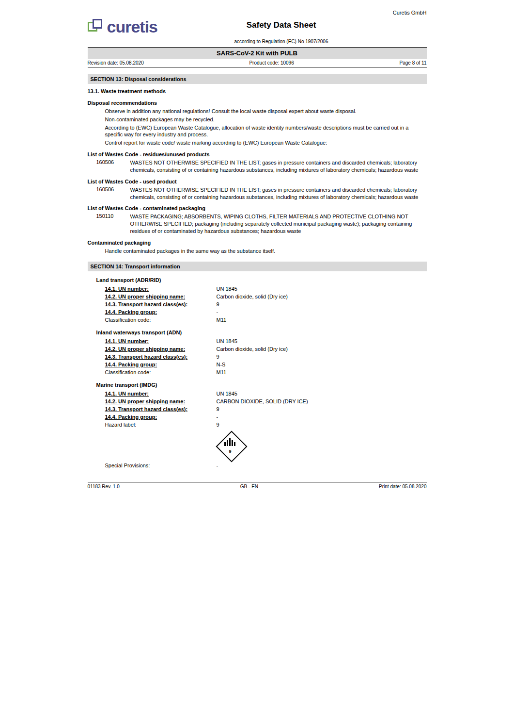Curetis GmbH
curetis
Safety Data Sheet
according to Regulation (EC) No 1907/2006
SARS-CoV-2 Kit with PULB
Revision date: 05.08.2020
Product code: 10096
Page 8 of 11
SECTION 13: Disposal considerations
13.1. Waste treatment methods
Disposal recommendations
Observe in addition any national regulations! Consult the local waste disposal expert about waste disposal.
Non-contaminated packages may be recycled.
According to (EWC) European Waste Catalogue, allocation of waste identity numbers/waste descriptions must be carried out in a specific way for every industry and process.
Control report for waste code/ waste marking according to (EWC) European Waste Catalogue:
List of Wastes Code - residues/unused products
160506
WASTES NOT OTHERWISE SPECIFIED IN THE LIST; gases in pressure containers and discarded chemicals; laboratory chemicals, consisting of or containing hazardous substances, including mixtures of laboratory chemicals; hazardous waste
List of Wastes Code - used product
160506
WASTES NOT OTHERWISE SPECIFIED IN THE LIST; gases in pressure containers and discarded chemicals; laboratory chemicals, consisting of or containing hazardous substances, including mixtures of laboratory chemicals; hazardous waste
List of Wastes Code - contaminated packaging
150110
WASTE PACKAGING; ABSORBENTS, WIPING CLOTHS, FILTER MATERIALS AND PROTECTIVE CLOTHING NOT OTHERWISE SPECIFIED; packaging (including separately collected municipal packaging waste); packaging containing residues of or contaminated by hazardous substances; hazardous waste
Contaminated packaging
Handle contaminated packages in the same way as the substance itself.
SECTION 14: Transport information
Land transport (ADR/RID)
| 14.1. UN number: | UN 1845 |
| 14.2. UN proper shipping name: | Carbon dioxide, solid (Dry ice) |
| 14.3. Transport hazard class(es): | 9 |
| 14.4. Packing group: | - |
| Classification code: | M11 |
Inland waterways transport (ADN)
| 14.1. UN number: | UN 1845 |
| 14.2. UN proper shipping name: | Carbon dioxide, solid (Dry ice) |
| 14.3. Transport hazard class(es): | 9 |
| 14.4. Packing group: | N-S |
| Classification code: | M11 |
Marine transport (IMDG)
| 14.1. UN number: | UN 1845 |
| 14.2. UN proper shipping name: | CARBON DIOXIDE, SOLID (DRY ICE) |
| 14.3. Transport hazard class(es): | 9 |
| 14.4. Packing group: | - |
| Hazard label: | 9 |
| | 9 |
| Special Provisions: | - |
01183 Rev. 1.0
GB - EN
Print date: 05.08.2020